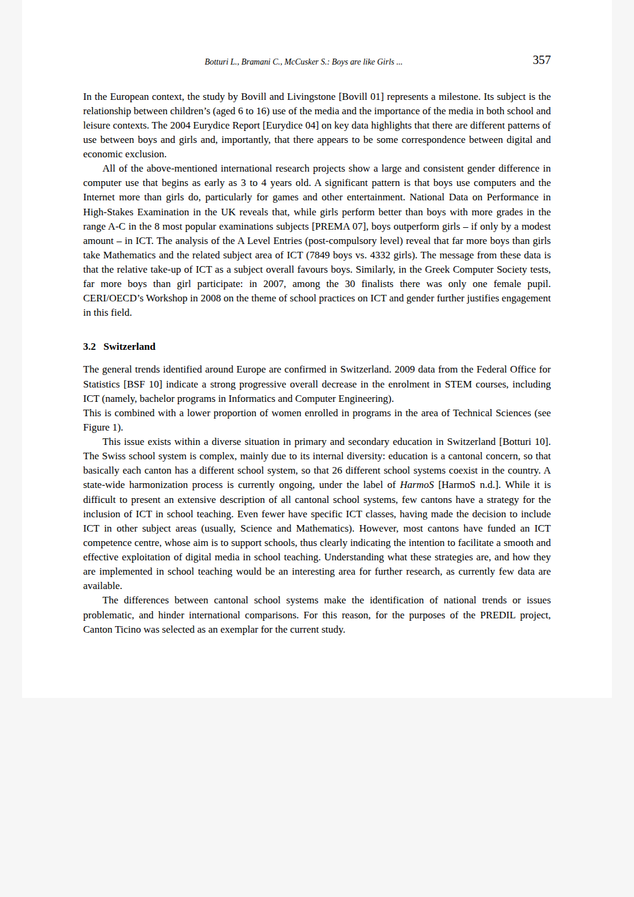Botturi L., Bramani C., McCusker S.: Boys are like Girls ... 357
In the European context, the study by Bovill and Livingstone [Bovill 01] represents a milestone. Its subject is the relationship between children’s (aged 6 to 16) use of the media and the importance of the media in both school and leisure contexts. The 2004 Eurydice Report [Eurydice 04] on key data highlights that there are different patterns of use between boys and girls and, importantly, that there appears to be some correspondence between digital and economic exclusion.
All of the above-mentioned international research projects show a large and consistent gender difference in computer use that begins as early as 3 to 4 years old. A significant pattern is that boys use computers and the Internet more than girls do, particularly for games and other entertainment. National Data on Performance in High-Stakes Examination in the UK reveals that, while girls perform better than boys with more grades in the range A-C in the 8 most popular examinations subjects [PREMA 07], boys outperform girls – if only by a modest amount – in ICT. The analysis of the A Level Entries (post-compulsory level) reveal that far more boys than girls take Mathematics and the related subject area of ICT (7849 boys vs. 4332 girls). The message from these data is that the relative take-up of ICT as a subject overall favours boys. Similarly, in the Greek Computer Society tests, far more boys than girl participate: in 2007, among the 30 finalists there was only one female pupil. CERI/OECD’s Workshop in 2008 on the theme of school practices on ICT and gender further justifies engagement in this field.
3.2 Switzerland
The general trends identified around Europe are confirmed in Switzerland. 2009 data from the Federal Office for Statistics [BSF 10] indicate a strong progressive overall decrease in the enrolment in STEM courses, including ICT (namely, bachelor programs in Informatics and Computer Engineering).
This is combined with a lower proportion of women enrolled in programs in the area of Technical Sciences (see Figure 1).
This issue exists within a diverse situation in primary and secondary education in Switzerland [Botturi 10]. The Swiss school system is complex, mainly due to its internal diversity: education is a cantonal concern, so that basically each canton has a different school system, so that 26 different school systems coexist in the country. A state-wide harmonization process is currently ongoing, under the label of HarmoS [HarmoS n.d.]. While it is difficult to present an extensive description of all cantonal school systems, few cantons have a strategy for the inclusion of ICT in school teaching. Even fewer have specific ICT classes, having made the decision to include ICT in other subject areas (usually, Science and Mathematics). However, most cantons have funded an ICT competence centre, whose aim is to support schools, thus clearly indicating the intention to facilitate a smooth and effective exploitation of digital media in school teaching. Understanding what these strategies are, and how they are implemented in school teaching would be an interesting area for further research, as currently few data are available.
The differences between cantonal school systems make the identification of national trends or issues problematic, and hinder international comparisons. For this reason, for the purposes of the PREDIL project, Canton Ticino was selected as an exemplar for the current study.